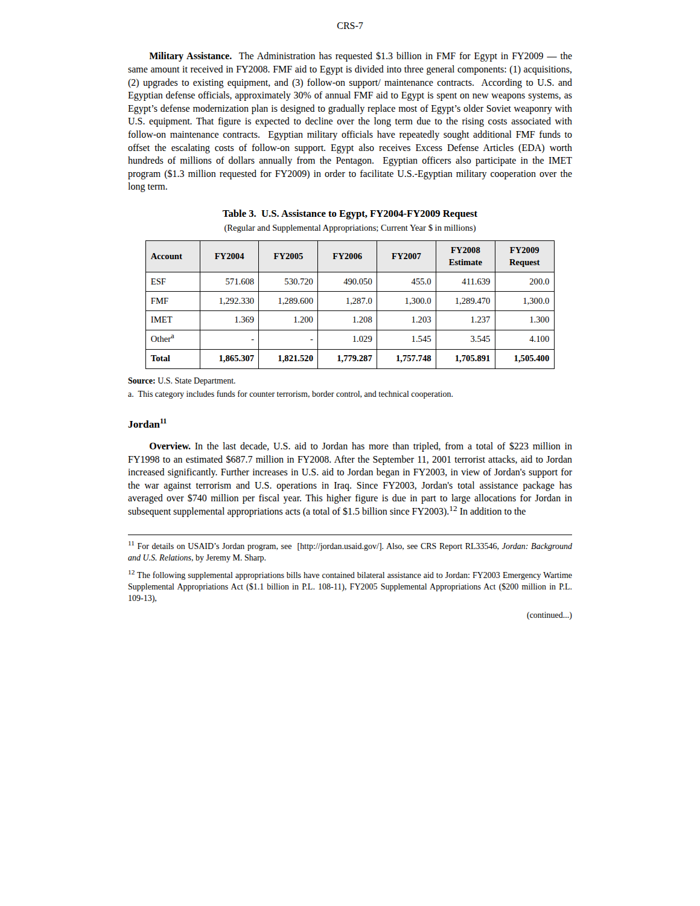CRS-7
Military Assistance. The Administration has requested $1.3 billion in FMF for Egypt in FY2009 — the same amount it received in FY2008. FMF aid to Egypt is divided into three general components: (1) acquisitions, (2) upgrades to existing equipment, and (3) follow-on support/ maintenance contracts. According to U.S. and Egyptian defense officials, approximately 30% of annual FMF aid to Egypt is spent on new weapons systems, as Egypt’s defense modernization plan is designed to gradually replace most of Egypt’s older Soviet weaponry with U.S. equipment. That figure is expected to decline over the long term due to the rising costs associated with follow-on maintenance contracts. Egyptian military officials have repeatedly sought additional FMF funds to offset the escalating costs of follow-on support. Egypt also receives Excess Defense Articles (EDA) worth hundreds of millions of dollars annually from the Pentagon. Egyptian officers also participate in the IMET program ($1.3 million requested for FY2009) in order to facilitate U.S.-Egyptian military cooperation over the long term.
Table 3. U.S. Assistance to Egypt, FY2004-FY2009 Request
(Regular and Supplemental Appropriations; Current Year $ in millions)
| Account | FY2004 | FY2005 | FY2006 | FY2007 | FY2008 Estimate | FY2009 Request |
| --- | --- | --- | --- | --- | --- | --- |
| ESF | 571.608 | 530.720 | 490.050 | 455.0 | 411.639 | 200.0 |
| FMF | 1,292.330 | 1,289.600 | 1,287.0 | 1,300.0 | 1,289.470 | 1,300.0 |
| IMET | 1.369 | 1.200 | 1.208 | 1.203 | 1.237 | 1.300 |
| Other a | - | - | 1.029 | 1.545 | 3.545 | 4.100 |
| Total | 1,865.307 | 1,821.520 | 1,779.287 | 1,757.748 | 1,705.891 | 1,505.400 |
Source: U.S. State Department.
a. This category includes funds for counter terrorism, border control, and technical cooperation.
Jordan11
Overview. In the last decade, U.S. aid to Jordan has more than tripled, from a total of $223 million in FY1998 to an estimated $687.7 million in FY2008. After the September 11, 2001 terrorist attacks, aid to Jordan increased significantly. Further increases in U.S. aid to Jordan began in FY2003, in view of Jordan's support for the war against terrorism and U.S. operations in Iraq. Since FY2003, Jordan's total assistance package has averaged over $740 million per fiscal year. This higher figure is due in part to large allocations for Jordan in subsequent supplemental appropriations acts (a total of $1.5 billion since FY2003).12 In addition to the
11 For details on USAID’s Jordan program, see [http://jordan.usaid.gov/]. Also, see CRS Report RL33546, Jordan: Background and U.S. Relations, by Jeremy M. Sharp.
12 The following supplemental appropriations bills have contained bilateral assistance aid to Jordan: FY2003 Emergency Wartime Supplemental Appropriations Act ($1.1 billion in P.L. 108-11), FY2005 Supplemental Appropriations Act ($200 million in P.L. 109-13),
(continued...)